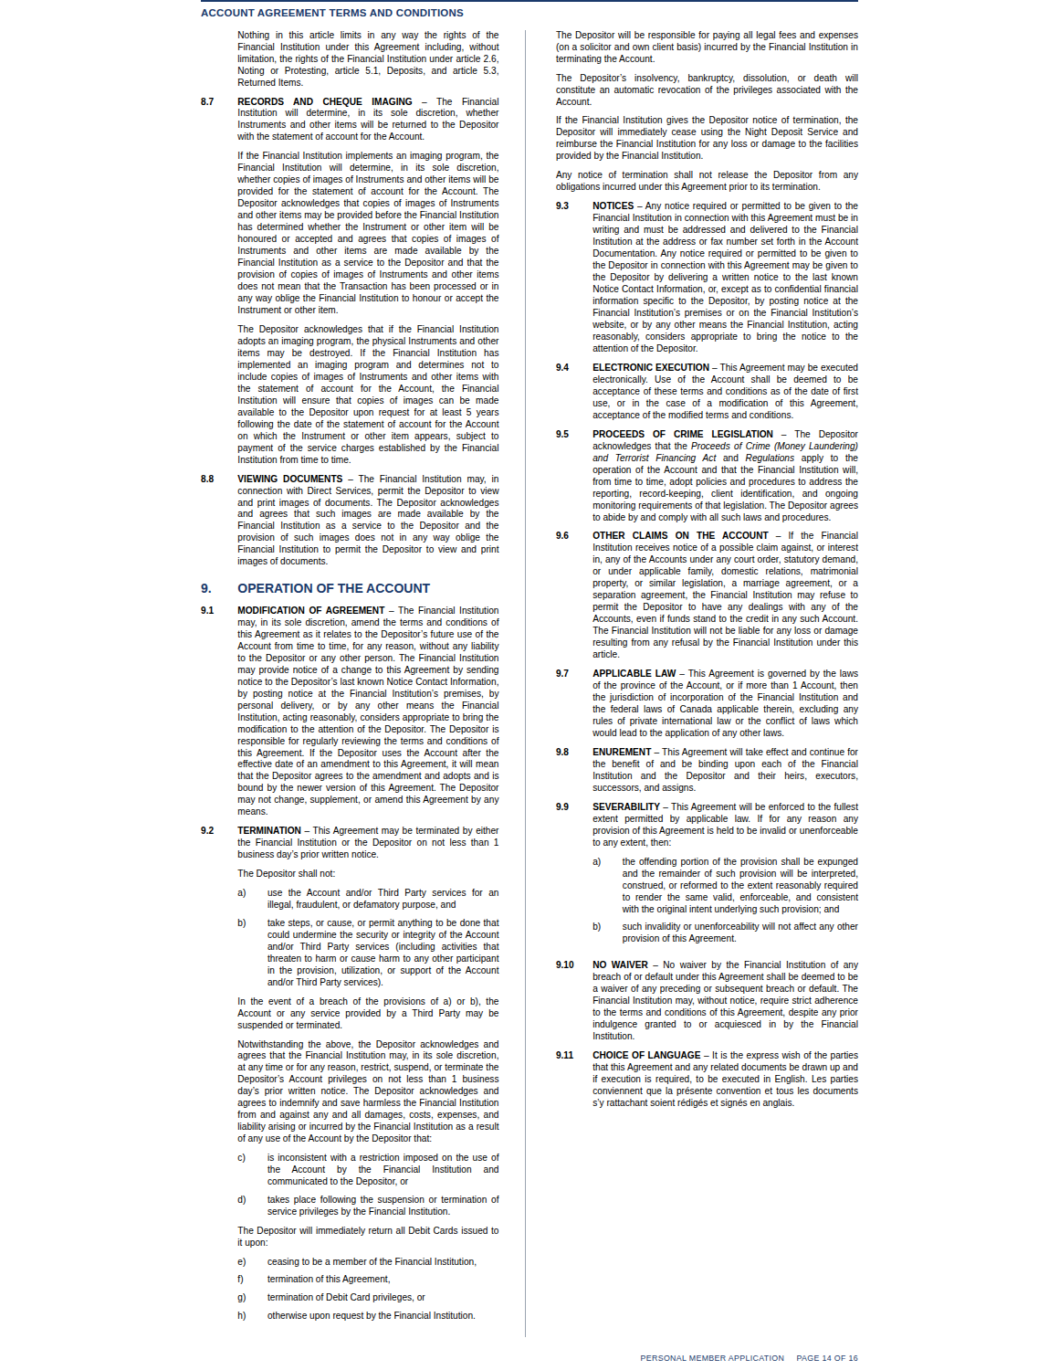Account Agreement Terms and Conditions
Nothing in this article limits in any way the rights of the Financial Institution under this Agreement including, without limitation, the rights of the Financial Institution under article 2.6, Noting or Protesting, article 5.1, Deposits, and article 5.3, Returned Items.
8.7
RECORDS AND CHEQUE IMAGING – The Financial Institution will determine, in its sole discretion, whether Instruments and other items will be returned to the Depositor with the statement of account for the Account.
If the Financial Institution implements an imaging program, the Financial Institution will determine, in its sole discretion, whether copies of images of Instruments and other items will be provided for the statement of account for the Account. The Depositor acknowledges that copies of images of Instruments and other items may be provided before the Financial Institution has determined whether the Instrument or other item will be honoured or accepted and agrees that copies of images of Instruments and other items are made available by the Financial Institution as a service to the Depositor and that the provision of copies of images of Instruments and other items does not mean that the Transaction has been processed or in any way oblige the Financial Institution to honour or accept the Instrument or other item.
The Depositor acknowledges that if the Financial Institution adopts an imaging program, the physical Instruments and other items may be destroyed. If the Financial Institution has implemented an imaging program and determines not to include copies of images of Instruments and other items with the statement of account for the Account, the Financial Institution will ensure that copies of images can be made available to the Depositor upon request for at least 5 years following the date of the statement of account for the Account on which the Instrument or other item appears, subject to payment of the service charges established by the Financial Institution from time to time.
8.8
VIEWING DOCUMENTS – The Financial Institution may, in connection with Direct Services, permit the Depositor to view and print images of documents. The Depositor acknowledges and agrees that such images are made available by the Financial Institution as a service to the Depositor and the provision of such images does not in any way oblige the Financial Institution to permit the Depositor to view and print images of documents.
9. OPERATION OF THE ACCOUNT
9.1
MODIFICATION OF AGREEMENT – The Financial Institution may, in its sole discretion, amend the terms and conditions of this Agreement as it relates to the Depositor’s future use of the Account from time to time, for any reason, without any liability to the Depositor or any other person. The Financial Institution may provide notice of a change to this Agreement by sending notice to the Depositor’s last known Notice Contact Information, by posting notice at the Financial Institution’s premises, by personal delivery, or by any other means the Financial Institution, acting reasonably, considers appropriate to bring the modification to the attention of the Depositor. The Depositor is responsible for regularly reviewing the terms and conditions of this Agreement. If the Depositor uses the Account after the effective date of an amendment to this Agreement, it will mean that the Depositor agrees to the amendment and adopts and is bound by the newer version of this Agreement. The Depositor may not change, supplement, or amend this Agreement by any means.
9.2
TERMINATION – This Agreement may be terminated by either the Financial Institution or the Depositor on not less than 1 business day’s prior written notice.
The Depositor shall not:
a) use the Account and/or Third Party services for an illegal, fraudulent, or defamatory purpose, and
b) take steps, or cause, or permit anything to be done that could undermine the security or integrity of the Account and/or Third Party services (including activities that threaten to harm or cause harm to any other participant in the provision, utilization, or support of the Account and/or Third Party services).
In the event of a breach of the provisions of a) or b), the Account or any service provided by a Third Party may be suspended or terminated.
Notwithstanding the above, the Depositor acknowledges and agrees that the Financial Institution may, in its sole discretion, at any time or for any reason, restrict, suspend, or terminate the Depositor’s Account privileges on not less than 1 business day’s prior written notice. The Depositor acknowledges and agrees to indemnify and save harmless the Financial Institution from and against any and all damages, costs, expenses, and liability arising or incurred by the Financial Institution as a result of any use of the Account by the Depositor that:
c) is inconsistent with a restriction imposed on the use of the Account by the Financial Institution and communicated to the Depositor, or
d) takes place following the suspension or termination of service privileges by the Financial Institution.
The Depositor will immediately return all Debit Cards issued to it upon:
e) ceasing to be a member of the Financial Institution,
f) termination of this Agreement,
g) termination of Debit Card privileges, or
h) otherwise upon request by the Financial Institution.
The Depositor will be responsible for paying all legal fees and expenses (on a solicitor and own client basis) incurred by the Financial Institution in terminating the Account.
The Depositor’s insolvency, bankruptcy, dissolution, or death will constitute an automatic revocation of the privileges associated with the Account.
If the Financial Institution gives the Depositor notice of termination, the Depositor will immediately cease using the Night Deposit Service and reimburse the Financial Institution for any loss or damage to the facilities provided by the Financial Institution.
Any notice of termination shall not release the Depositor from any obligations incurred under this Agreement prior to its termination.
9.3
NOTICES – Any notice required or permitted to be given to the Financial Institution in connection with this Agreement must be in writing and must be addressed and delivered to the Financial Institution at the address or fax number set forth in the Account Documentation. Any notice required or permitted to be given to the Depositor in connection with this Agreement may be given to the Depositor by delivering a written notice to the last known Notice Contact Information, or, except as to confidential financial information specific to the Depositor, by posting notice at the Financial Institution’s premises or on the Financial Institution’s website, or by any other means the Financial Institution, acting reasonably, considers appropriate to bring the notice to the attention of the Depositor.
9.4
ELECTRONIC EXECUTION – This Agreement may be executed electronically. Use of the Account shall be deemed to be acceptance of these terms and conditions as of the date of first use, or in the case of a modification of this Agreement, acceptance of the modified terms and conditions.
9.5
PROCEEDS OF CRIME LEGISLATION – The Depositor acknowledges that the Proceeds of Crime (Money Laundering) and Terrorist Financing Act and Regulations apply to the operation of the Account and that the Financial Institution will, from time to time, adopt policies and procedures to address the reporting, record-keeping, client identification, and ongoing monitoring requirements of that legislation. The Depositor agrees to abide by and comply with all such laws and procedures.
9.6
OTHER CLAIMS ON THE ACCOUNT – If the Financial Institution receives notice of a possible claim against, or interest in, any of the Accounts under any court order, statutory demand, or under applicable family, domestic relations, matrimonial property, or similar legislation, a marriage agreement, or a separation agreement, the Financial Institution may refuse to permit the Depositor to have any dealings with any of the Accounts, even if funds stand to the credit in any such Account. The Financial Institution will not be liable for any loss or damage resulting from any refusal by the Financial Institution under this article.
9.7
APPLICABLE LAW – This Agreement is governed by the laws of the province of the Account, or if more than 1 Account, then the jurisdiction of incorporation of the Financial Institution and the federal laws of Canada applicable therein, excluding any rules of private international law or the conflict of laws which would lead to the application of any other laws.
9.8
ENUREMENT – This Agreement will take effect and continue for the benefit of and be binding upon each of the Financial Institution and the Depositor and their heirs, executors, successors, and assigns.
9.9
SEVERABILITY – This Agreement will be enforced to the fullest extent permitted by applicable law. If for any reason any provision of this Agreement is held to be invalid or unenforceable to any extent, then:
a) the offending portion of the provision shall be expunged and the remainder of such provision will be interpreted, construed, or reformed to the extent reasonably required to render the same valid, enforceable, and consistent with the original intent underlying such provision; and
b) such invalidity or unenforceability will not affect any other provision of this Agreement.
9.10
NO WAIVER – No waiver by the Financial Institution of any breach of or default under this Agreement shall be deemed to be a waiver of any preceding or subsequent breach or default. The Financial Institution may, without notice, require strict adherence to the terms and conditions of this Agreement, despite any prior indulgence granted to or acquiesced in by the Financial Institution.
9.11
CHOICE OF LANGUAGE – It is the express wish of the parties that this Agreement and any related documents be drawn up and if execution is required, to be executed in English. Les parties conviennent que la présente convention et tous les documents s’y rattachant soient rédigés et signés en anglais.
PERSONAL MEMBER APPLICATIONPAGE 14 OF 16